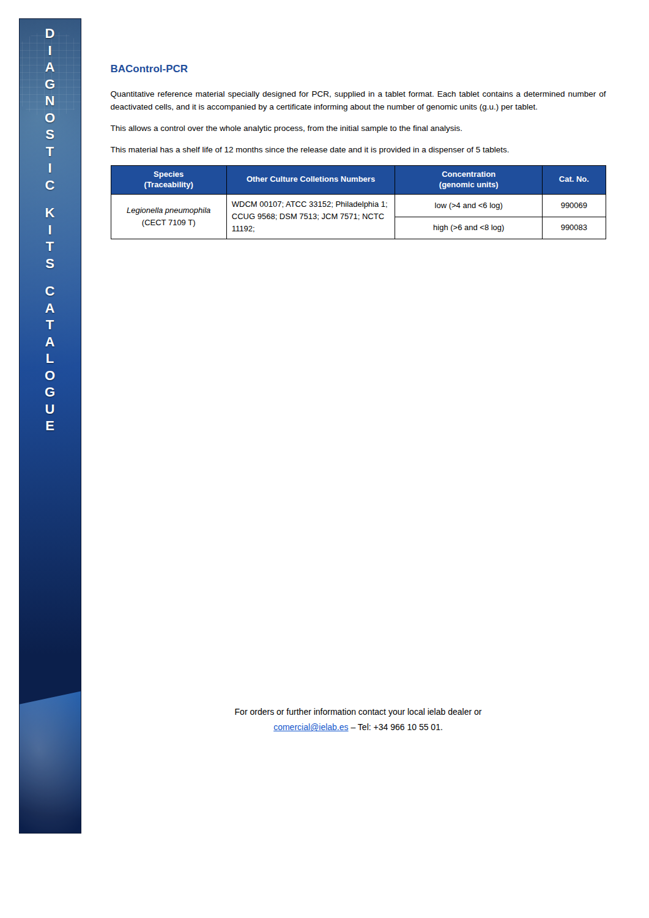D I A G N O S T I C
K I T S
C A T A L O G U E
BAControl-PCR
Quantitative reference material specially designed for PCR, supplied in a tablet format. Each tablet contains a determined number of deactivated cells, and it is accompanied by a certificate informing about the number of genomic units (g.u.) per tablet.
This allows a control over the whole analytic process, from the initial sample to the final analysis.
This material has a shelf life of 12 months since the release date and it is provided in a dispenser of 5 tablets.
| Species (Traceability) | Other Culture Colletions Numbers | Concentration (genomic units) | Cat. No. |
| --- | --- | --- | --- |
| Legionella pneumophila (CECT 7109 T) | WDCM 00107; ATCC 33152; Philadelphia 1; CCUG 9568; DSM 7513; JCM 7571; NCTC 11192; | low (>4 and <6 log) | 990069 |
| high (>6 and <8 log) | 990083 |
For orders or further information contact your local ielab dealer or
comercial@ielab.es – Tel: +34 966 10 55 01.